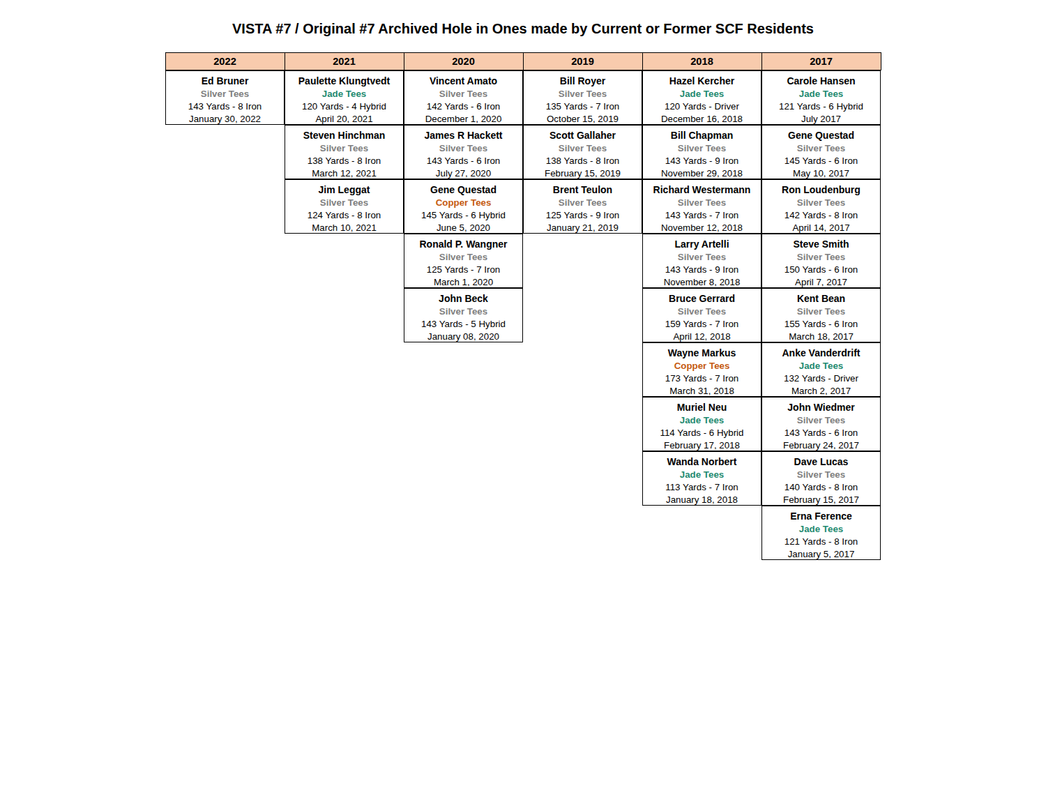VISTA #7 / Original #7 Archived Hole in Ones made by Current or Former SCF Residents
| 2022 | 2021 | 2020 | 2019 | 2018 | 2017 |
| --- | --- | --- | --- | --- | --- |
| Ed Bruner Silver Tees 143 Yards - 8 Iron January 30, 2022 | Paulette Klungtvedt Jade Tees 120 Yards - 4 Hybrid April 20, 2021 | Vincent Amato Silver Tees 142 Yards - 6 Iron December 1, 2020 | Bill Royer Silver Tees 135 Yards - 7 Iron October 15, 2019 | Hazel Kercher Jade Tees 120 Yards - Driver December 16, 2018 | Carole Hansen Jade Tees 121 Yards - 6 Hybrid July 2017 |
| | Steven Hinchman Silver Tees 138 Yards - 8 Iron March 12, 2021 | James R Hackett Silver Tees 143 Yards - 6 Iron July 27, 2020 | Scott Gallaher Silver Tees 138 Yards - 8 Iron February 15, 2019 | Bill Chapman Silver Tees 143 Yards - 9 Iron November 29, 2018 | Gene Questad Silver Tees 145 Yards - 6 Iron May 10, 2017 |
| | Jim Leggat Silver Tees 124 Yards - 8 Iron March 10, 2021 | Gene Questad Copper Tees 145 Yards - 6 Hybrid June 5, 2020 | Brent Teulon Silver Tees 125 Yards - 9 Iron January 21, 2019 | Richard Westermann Silver Tees 143 Yards - 7 Iron November 12, 2018 | Ron Loudenburg Silver Tees 142 Yards - 8 Iron April 14, 2017 |
| | | Ronald P. Wangner Silver Tees 125 Yards - 7 Iron March 1, 2020 | | Larry Artelli Silver Tees 143 Yards - 9 Iron November 8, 2018 | Steve Smith Silver Tees 150 Yards - 6 Iron April 7, 2017 |
| | | John Beck Silver Tees 143 Yards - 5 Hybrid January 08, 2020 | | Bruce Gerrard Silver Tees 159 Yards - 7 Iron April 12, 2018 | Kent Bean Silver Tees 155 Yards - 6 Iron March 18, 2017 |
| | | | | Wayne Markus Copper Tees 173 Yards - 7 Iron March 31, 2018 | Anke Vanderdrift Jade Tees 132 Yards - Driver March 2, 2017 |
| | | | | Muriel Neu Jade Tees 114 Yards - 6 Hybrid February 17, 2018 | John Wiedmer Silver Tees 143 Yards - 6 Iron February 24, 2017 |
| | | | | Wanda Norbert Jade Tees 113 Yards - 7 Iron January 18, 2018 | Dave Lucas Silver Tees 140 Yards - 8 Iron February 15, 2017 |
| | | | | | Erna Ference Jade Tees 121 Yards - 8 Iron January 5, 2017 |